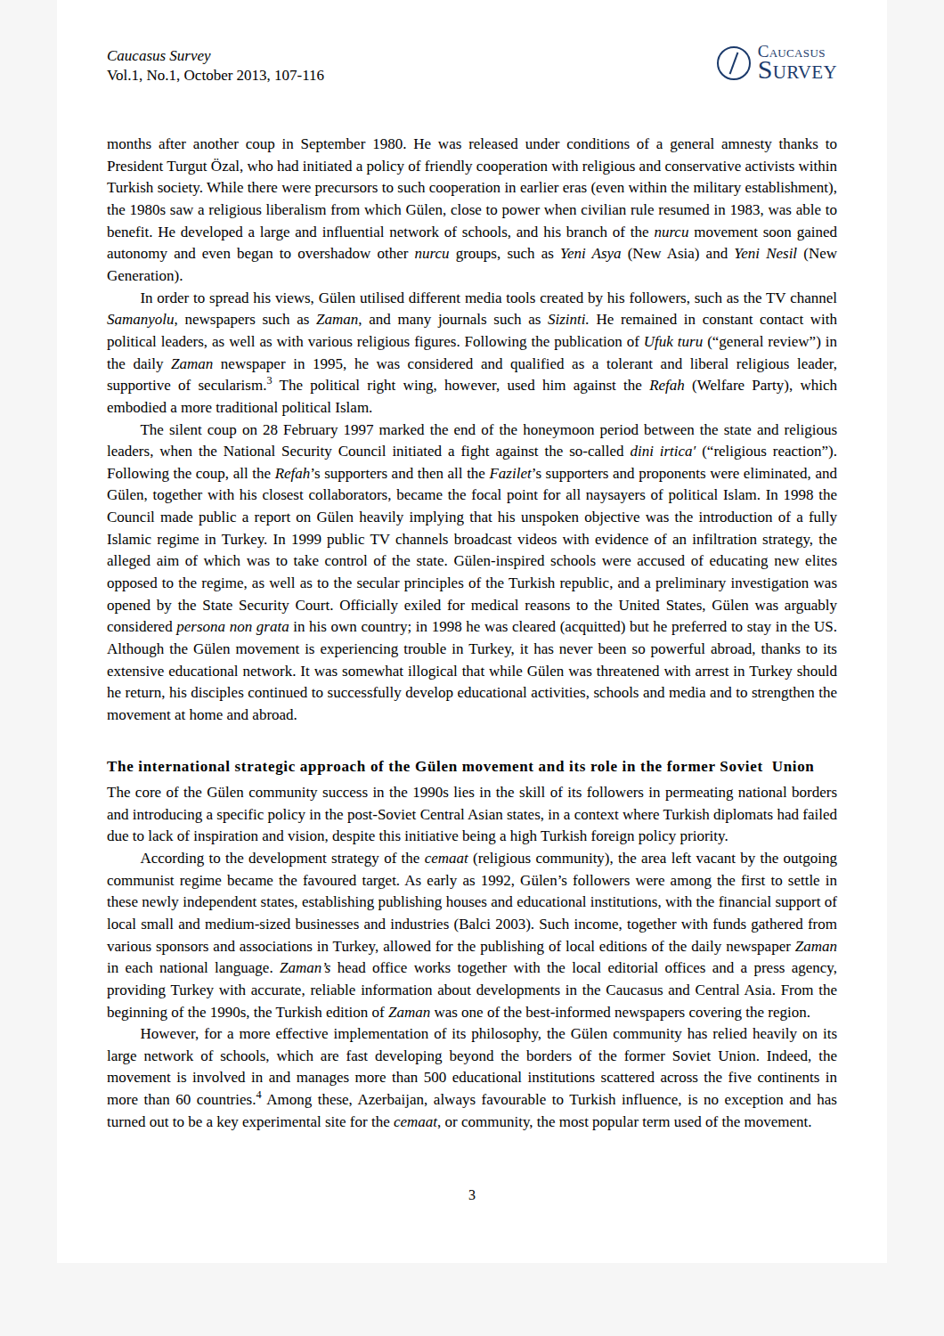Caucasus Survey
Vol.1, No.1, October 2013, 107-116
Caucasus Survey
months after another coup in September 1980. He was released under conditions of a general amnesty thanks to President Turgut Özal, who had initiated a policy of friendly cooperation with religious and conservative activists within Turkish society. While there were precursors to such cooperation in earlier eras (even within the military establishment), the 1980s saw a religious liberalism from which Gülen, close to power when civilian rule resumed in 1983, was able to benefit. He developed a large and influential network of schools, and his branch of the nurcu movement soon gained autonomy and even began to overshadow other nurcu groups, such as Yeni Asya (New Asia) and Yeni Nesil (New Generation).
In order to spread his views, Gülen utilised different media tools created by his followers, such as the TV channel Samanyolu, newspapers such as Zaman, and many journals such as Sizinti. He remained in constant contact with political leaders, as well as with various religious figures. Following the publication of Ufuk turu (“general review”) in the daily Zaman newspaper in 1995, he was considered and qualified as a tolerant and liberal religious leader, supportive of secularism.3 The political right wing, however, used him against the Refah (Welfare Party), which embodied a more traditional political Islam.
The silent coup on 28 February 1997 marked the end of the honeymoon period between the state and religious leaders, when the National Security Council initiated a fight against the so-called dini irtica′ (“religious reaction”). Following the coup, all the Refah’s supporters and then all the Fazilet’s supporters and proponents were eliminated, and Gülen, together with his closest collaborators, became the focal point for all naysayers of political Islam. In 1998 the Council made public a report on Gülen heavily implying that his unspoken objective was the introduction of a fully Islamic regime in Turkey. In 1999 public TV channels broadcast videos with evidence of an infiltration strategy, the alleged aim of which was to take control of the state. Gülen-inspired schools were accused of educating new elites opposed to the regime, as well as to the secular principles of the Turkish republic, and a preliminary investigation was opened by the State Security Court. Officially exiled for medical reasons to the United States, Gülen was arguably considered persona non grata in his own country; in 1998 he was cleared (acquitted) but he preferred to stay in the US. Although the Gülen movement is experiencing trouble in Turkey, it has never been so powerful abroad, thanks to its extensive educational network. It was somewhat illogical that while Gülen was threatened with arrest in Turkey should he return, his disciples continued to successfully develop educational activities, schools and media and to strengthen the movement at home and abroad.
The international strategic approach of the Gülen movement and its role in the former Soviet Union
The core of the Gülen community success in the 1990s lies in the skill of its followers in permeating national borders and introducing a specific policy in the post-Soviet Central Asian states, in a context where Turkish diplomats had failed due to lack of inspiration and vision, despite this initiative being a high Turkish foreign policy priority.
According to the development strategy of the cemaat (religious community), the area left vacant by the outgoing communist regime became the favoured target. As early as 1992, Gülen’s followers were among the first to settle in these newly independent states, establishing publishing houses and educational institutions, with the financial support of local small and medium-sized businesses and industries (Balci 2003). Such income, together with funds gathered from various sponsors and associations in Turkey, allowed for the publishing of local editions of the daily newspaper Zaman in each national language. Zaman’s head office works together with the local editorial offices and a press agency, providing Turkey with accurate, reliable information about developments in the Caucasus and Central Asia. From the beginning of the 1990s, the Turkish edition of Zaman was one of the best-informed newspapers covering the region.
However, for a more effective implementation of its philosophy, the Gülen community has relied heavily on its large network of schools, which are fast developing beyond the borders of the former Soviet Union. Indeed, the movement is involved in and manages more than 500 educational institutions scattered across the five continents in more than 60 countries.4 Among these, Azerbaijan, always favourable to Turkish influence, is no exception and has turned out to be a key experimental site for the cemaat, or community, the most popular term used of the movement.
3